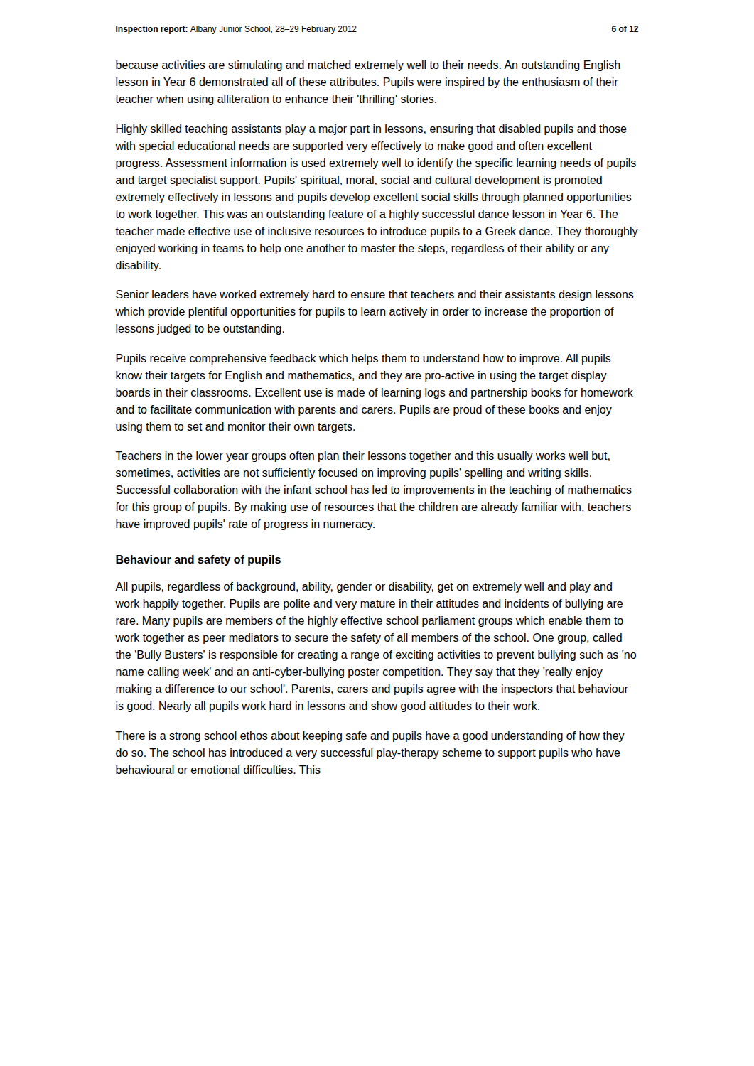Inspection report: Albany Junior School, 28–29 February 2012 6 of 12
because activities are stimulating and matched extremely well to their needs. An outstanding English lesson in Year 6 demonstrated all of these attributes. Pupils were inspired by the enthusiasm of their teacher when using alliteration to enhance their 'thrilling' stories.
Highly skilled teaching assistants play a major part in lessons, ensuring that disabled pupils and those with special educational needs are supported very effectively to make good and often excellent progress. Assessment information is used extremely well to identify the specific learning needs of pupils and target specialist support. Pupils' spiritual, moral, social and cultural development is promoted extremely effectively in lessons and pupils develop excellent social skills through planned opportunities to work together. This was an outstanding feature of a highly successful dance lesson in Year 6. The teacher made effective use of inclusive resources to introduce pupils to a Greek dance. They thoroughly enjoyed working in teams to help one another to master the steps, regardless of their ability or any disability.
Senior leaders have worked extremely hard to ensure that teachers and their assistants design lessons which provide plentiful opportunities for pupils to learn actively in order to increase the proportion of lessons judged to be outstanding.
Pupils receive comprehensive feedback which helps them to understand how to improve. All pupils know their targets for English and mathematics, and they are pro-active in using the target display boards in their classrooms. Excellent use is made of learning logs and partnership books for homework and to facilitate communication with parents and carers. Pupils are proud of these books and enjoy using them to set and monitor their own targets.
Teachers in the lower year groups often plan their lessons together and this usually works well but, sometimes, activities are not sufficiently focused on improving pupils' spelling and writing skills. Successful collaboration with the infant school has led to improvements in the teaching of mathematics for this group of pupils. By making use of resources that the children are already familiar with, teachers have improved pupils' rate of progress in numeracy.
Behaviour and safety of pupils
All pupils, regardless of background, ability, gender or disability, get on extremely well and play and work happily together. Pupils are polite and very mature in their attitudes and incidents of bullying are rare. Many pupils are members of the highly effective school parliament groups which enable them to work together as peer mediators to secure the safety of all members of the school. One group, called the 'Bully Busters' is responsible for creating a range of exciting activities to prevent bullying such as 'no name calling week' and an anti-cyber-bullying poster competition. They say that they 'really enjoy making a difference to our school'. Parents, carers and pupils agree with the inspectors that behaviour is good. Nearly all pupils work hard in lessons and show good attitudes to their work.
There is a strong school ethos about keeping safe and pupils have a good understanding of how they do so. The school has introduced a very successful play-therapy scheme to support pupils who have behavioural or emotional difficulties. This